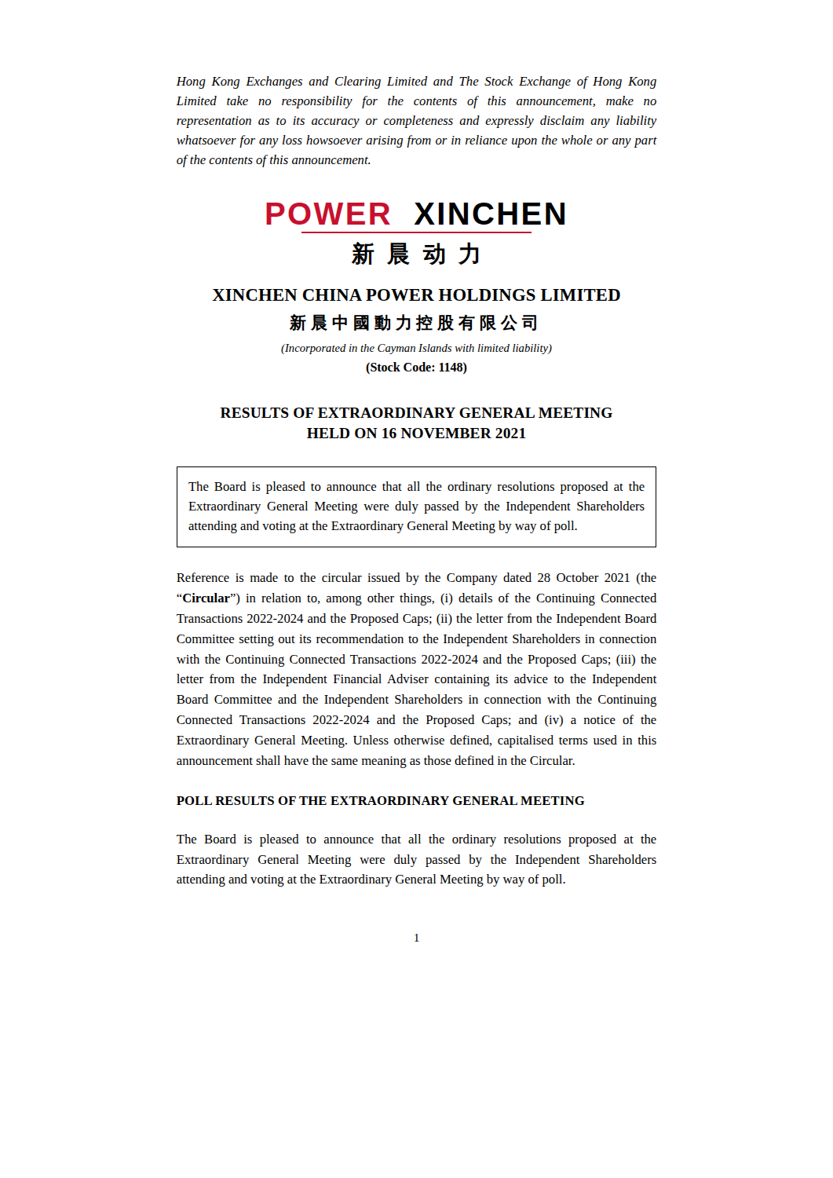Hong Kong Exchanges and Clearing Limited and The Stock Exchange of Hong Kong Limited take no responsibility for the contents of this announcement, make no representation as to its accuracy or completeness and expressly disclaim any liability whatsoever for any loss howsoever arising from or in reliance upon the whole or any part of the contents of this announcement.
POWER XINCHEN
新晨动力
XINCHEN CHINA POWER HOLDINGS LIMITED
新晨中國動力控股有限公司
(Incorporated in the Cayman Islands with limited liability)
(Stock Code: 1148)
RESULTS OF EXTRAORDINARY GENERAL MEETING
HELD ON 16 NOVEMBER 2021
The Board is pleased to announce that all the ordinary resolutions proposed at the Extraordinary General Meeting were duly passed by the Independent Shareholders attending and voting at the Extraordinary General Meeting by way of poll.
Reference is made to the circular issued by the Company dated 28 October 2021 (the “Circular”) in relation to, among other things, (i) details of the Continuing Connected Transactions 2022-2024 and the Proposed Caps; (ii) the letter from the Independent Board Committee setting out its recommendation to the Independent Shareholders in connection with the Continuing Connected Transactions 2022-2024 and the Proposed Caps; (iii) the letter from the Independent Financial Adviser containing its advice to the Independent Board Committee and the Independent Shareholders in connection with the Continuing Connected Transactions 2022-2024 and the Proposed Caps; and (iv) a notice of the Extraordinary General Meeting. Unless otherwise defined, capitalised terms used in this announcement shall have the same meaning as those defined in the Circular.
Poll results of the Extraordinary General Meeting
The Board is pleased to announce that all the ordinary resolutions proposed at the Extraordinary General Meeting were duly passed by the Independent Shareholders attending and voting at the Extraordinary General Meeting by way of poll.
1